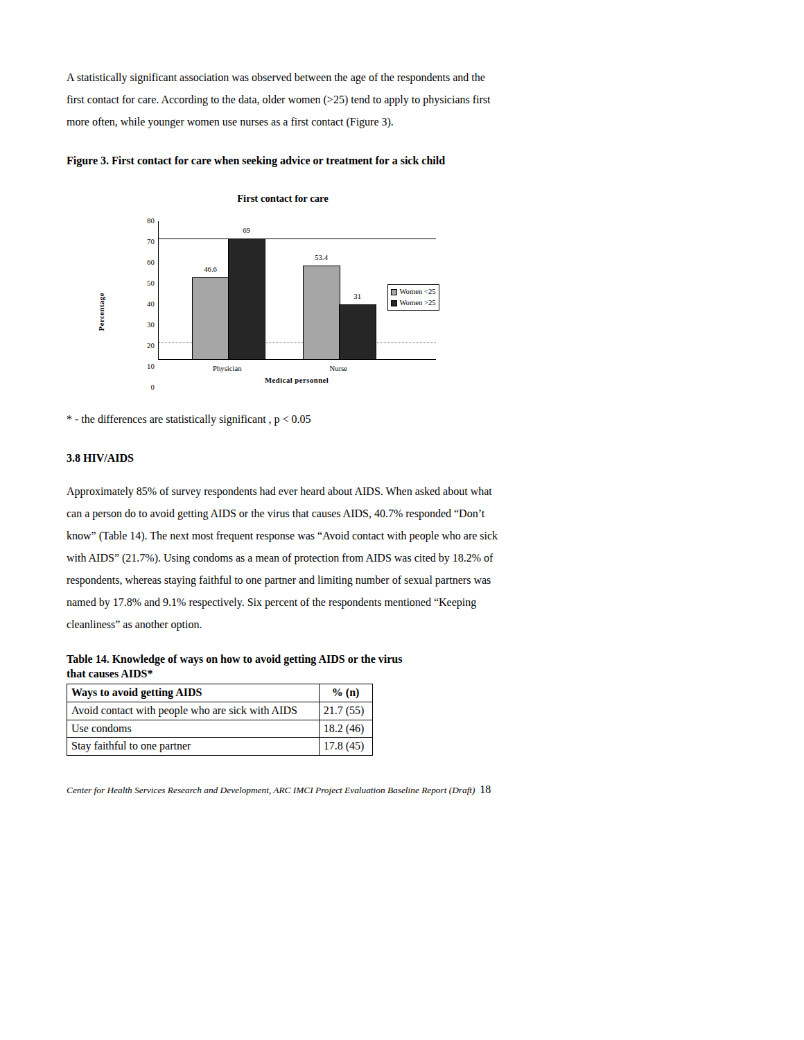A statistically significant association was observed between the age of the respondents and the first contact for care. According to the data, older women (>25) tend to apply to physicians first more often, while younger women use nurses as a first contact (Figure 3).
Figure 3. First contact for care when seeking advice or treatment for a sick child
First contact for care
Percentage
80 70 60 50 40 30 20 10 0
46.6
69
53.4
31
Physician Nurse
Medical personnel
Women <25
Women >25
* - the differences are statistically significant , p < 0.05
3.8 HIV/AIDS
Approximately 85% of survey respondents had ever heard about AIDS. When asked about what can a person do to avoid getting AIDS or the virus that causes AIDS, 40.7% responded “Don’t know” (Table 14). The next most frequent response was “Avoid contact with people who are sick with AIDS” (21.7%). Using condoms as a mean of protection from AIDS was cited by 18.2% of respondents, whereas staying faithful to one partner and limiting number of sexual partners was named by 17.8% and 9.1% respectively. Six percent of the respondents mentioned “Keeping cleanliness” as another option.
Table 14. Knowledge of ways on how to avoid getting AIDS or the virus
that causes AIDS*
| Ways to avoid getting AIDS | % (n) |
| --- | --- |
| Avoid contact with people who are sick with AIDS | 21.7 (55) |
| Use condoms | 18.2 (46) |
| Stay faithful to one partner | 17.8 (45) |
Center for Health Services Research and Development, ARC IMCI Project Evaluation Baseline Report (Draft) 18